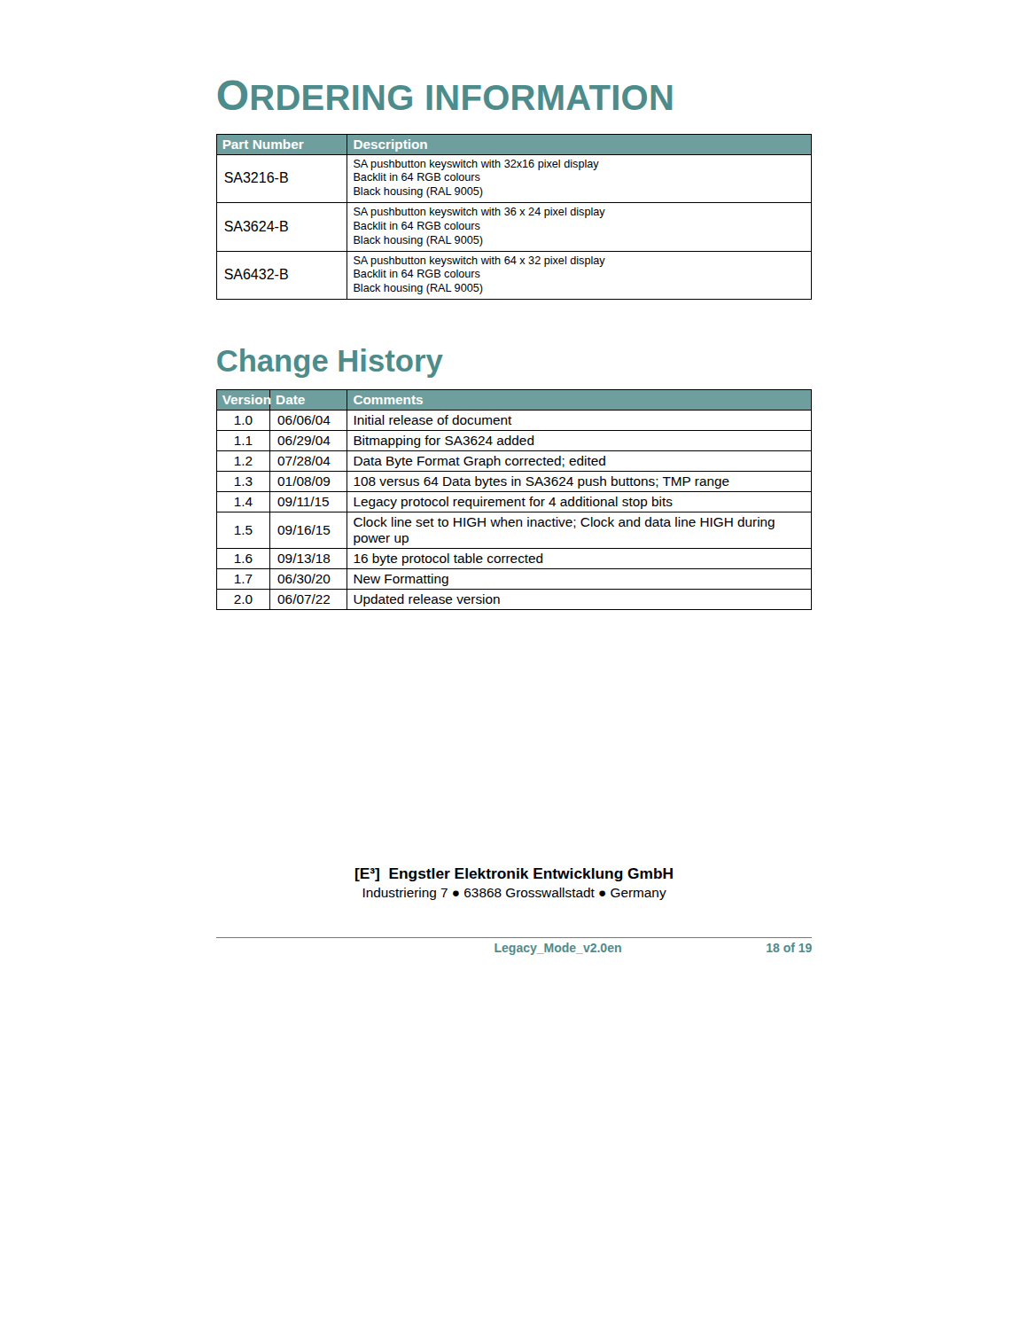Ordering information
| Part Number | Description |
| --- | --- |
| SA3216-B | SA pushbutton keyswitch with 32x16 pixel display Backlit in 64 RGB colours Black housing (RAL 9005) |
| SA3624-B | SA pushbutton keyswitch with 36 x 24 pixel display Backlit in 64 RGB colours Black housing (RAL 9005) |
| SA6432-B | SA pushbutton keyswitch with 64 x 32 pixel display Backlit in 64 RGB colours Black housing (RAL 9005) |
Change History
| Version | Date | Comments |
| --- | --- | --- |
| 1.0 | 06/06/04 | Initial release of document |
| 1.1 | 06/29/04 | Bitmapping for SA3624 added |
| 1.2 | 07/28/04 | Data Byte Format Graph corrected; edited |
| 1.3 | 01/08/09 | 108 versus 64 Data bytes in SA3624 push buttons; TMP range |
| 1.4 | 09/11/15 | Legacy protocol requirement for 4 additional stop bits |
| 1.5 | 09/16/15 | Clock line set to HIGH when inactive; Clock and data line HIGH during power up |
| 1.6 | 09/13/18 | 16 byte protocol table corrected |
| 1.7 | 06/30/20 | New Formatting |
| 2.0 | 06/07/22 | Updated release version |
[E³] Engstler Elektronik Entwicklung GmbH
Industriering 7 ● 63868 Grosswallstadt ● Germany
Legacy_Mode_v2.0en
18 of 19